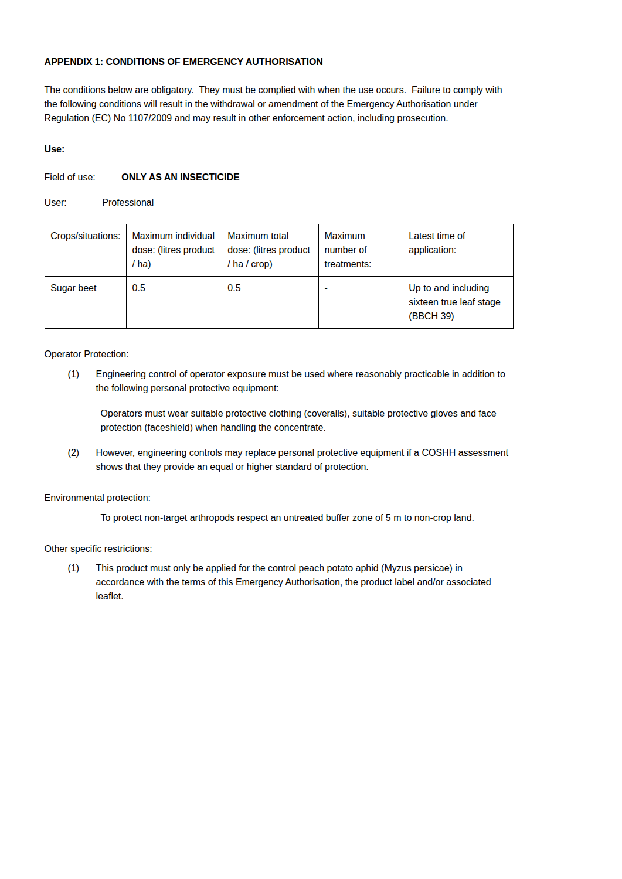APPENDIX 1: CONDITIONS OF EMERGENCY AUTHORISATION
The conditions below are obligatory. They must be complied with when the use occurs. Failure to comply with the following conditions will result in the withdrawal or amendment of the Emergency Authorisation under Regulation (EC) No 1107/2009 and may result in other enforcement action, including prosecution.
Use:
Field of use: ONLY AS AN INSECTICIDE
User: Professional
| Crops/situations: | Maximum individual dose: (litres product / ha) | Maximum total dose: (litres product / ha / crop) | Maximum number of treatments: | Latest time of application: |
| --- | --- | --- | --- | --- |
| Sugar beet | 0.5 | 0.5 | - | Up to and including sixteen true leaf stage (BBCH 39) |
Operator Protection:
(1) Engineering control of operator exposure must be used where reasonably practicable in addition to the following personal protective equipment:
Operators must wear suitable protective clothing (coveralls), suitable protective gloves and face protection (faceshield) when handling the concentrate.
(2) However, engineering controls may replace personal protective equipment if a COSHH assessment shows that they provide an equal or higher standard of protection.
Environmental protection:
To protect non-target arthropods respect an untreated buffer zone of 5 m to non-crop land.
Other specific restrictions:
(1) This product must only be applied for the control peach potato aphid (Myzus persicae) in accordance with the terms of this Emergency Authorisation, the product label and/or associated leaflet.